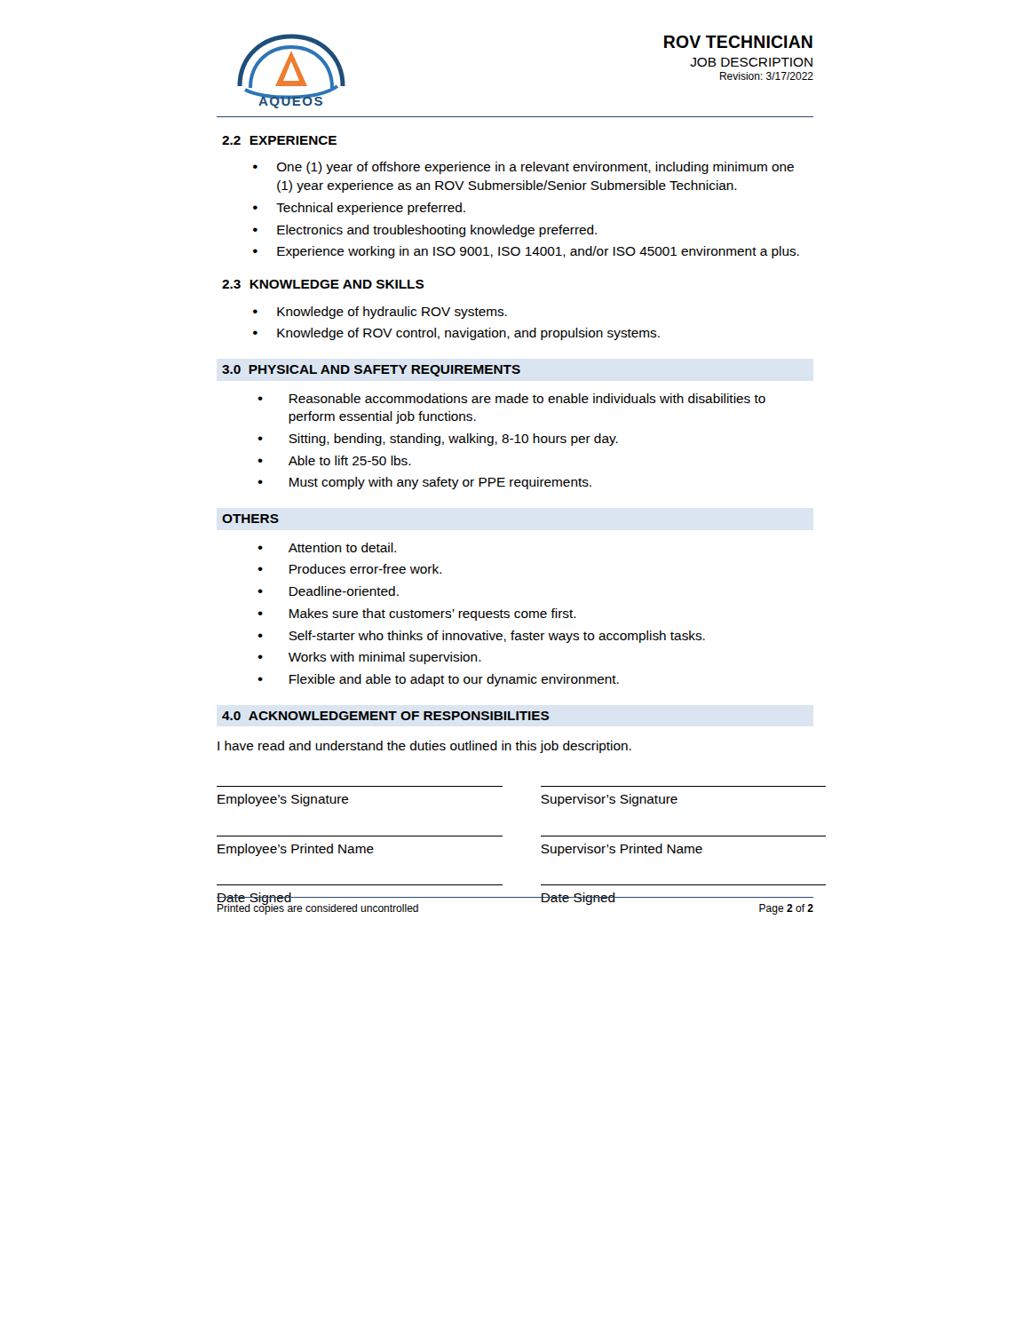AQUEOS
ROV TECHNICIAN
JOB DESCRIPTION
Revision: 3/17/2022
2.2 EXPERIENCE
One (1) year of offshore experience in a relevant environment, including minimum one (1) year experience as an ROV Submersible/Senior Submersible Technician.
Technical experience preferred.
Electronics and troubleshooting knowledge preferred.
Experience working in an ISO 9001, ISO 14001, and/or ISO 45001 environment a plus.
2.3 KNOWLEDGE AND SKILLS
Knowledge of hydraulic ROV systems.
Knowledge of ROV control, navigation, and propulsion systems.
3.0 PHYSICAL AND SAFETY REQUIREMENTS
Reasonable accommodations are made to enable individuals with disabilities to perform essential job functions.
Sitting, bending, standing, walking, 8-10 hours per day.
Able to lift 25-50 lbs.
Must comply with any safety or PPE requirements.
OTHERS
Attention to detail.
Produces error-free work.
Deadline-oriented.
Makes sure that customers’ requests come first.
Self-starter who thinks of innovative, faster ways to accomplish tasks.
Works with minimal supervision.
Flexible and able to adapt to our dynamic environment.
4.0 ACKNOWLEDGEMENT OF RESPONSIBILITIES
I have read and understand the duties outlined in this job description.
| Employee’s Signature Employee’s Printed Name Date Signed | Supervisor’s Signature Supervisor’s Printed Name Date Signed |
Printed copies are considered uncontrolled
Page 2 of 2